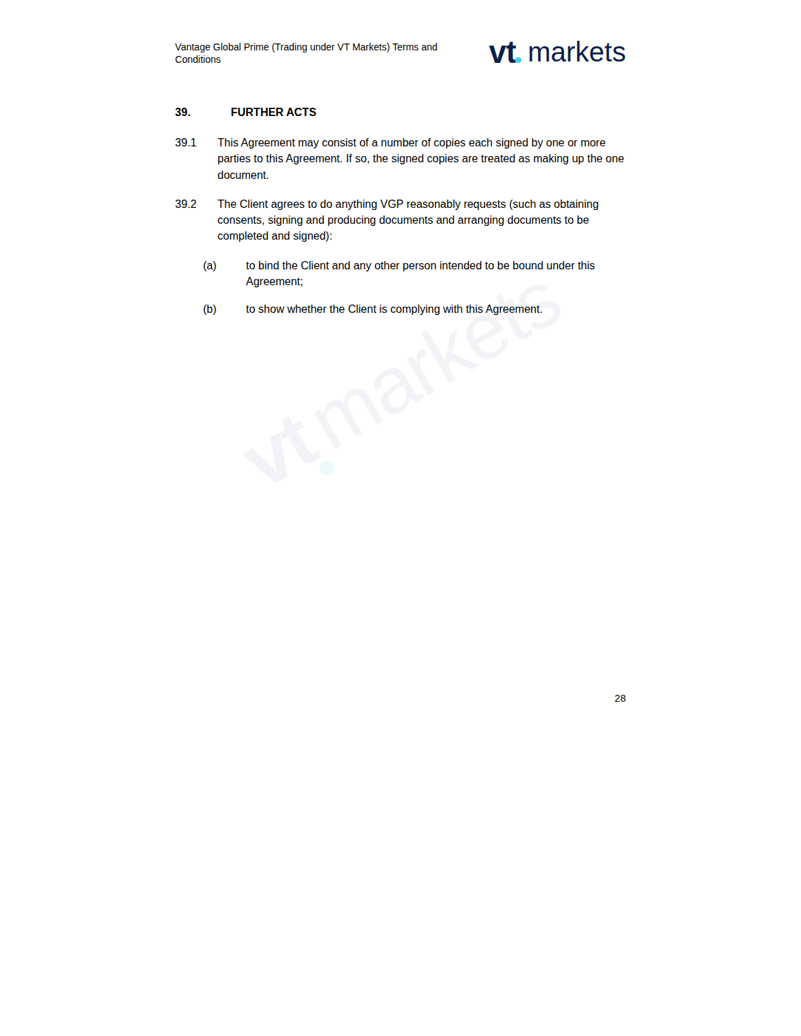vt markets
Vantage Global Prime (Trading under VT Markets) Terms and Conditions
vt markets
39. FURTHER ACTS
39.1
This Agreement may consist of a number of copies each signed by one or more parties to this Agreement. If so, the signed copies are treated as making up the one document.
39.2
The Client agrees to do anything VGP reasonably requests (such as obtaining consents, signing and producing documents and arranging documents to be completed and signed):
(a)
to bind the Client and any other person intended to be bound under this Agreement;
(b)
to show whether the Client is complying with this Agreement.
28